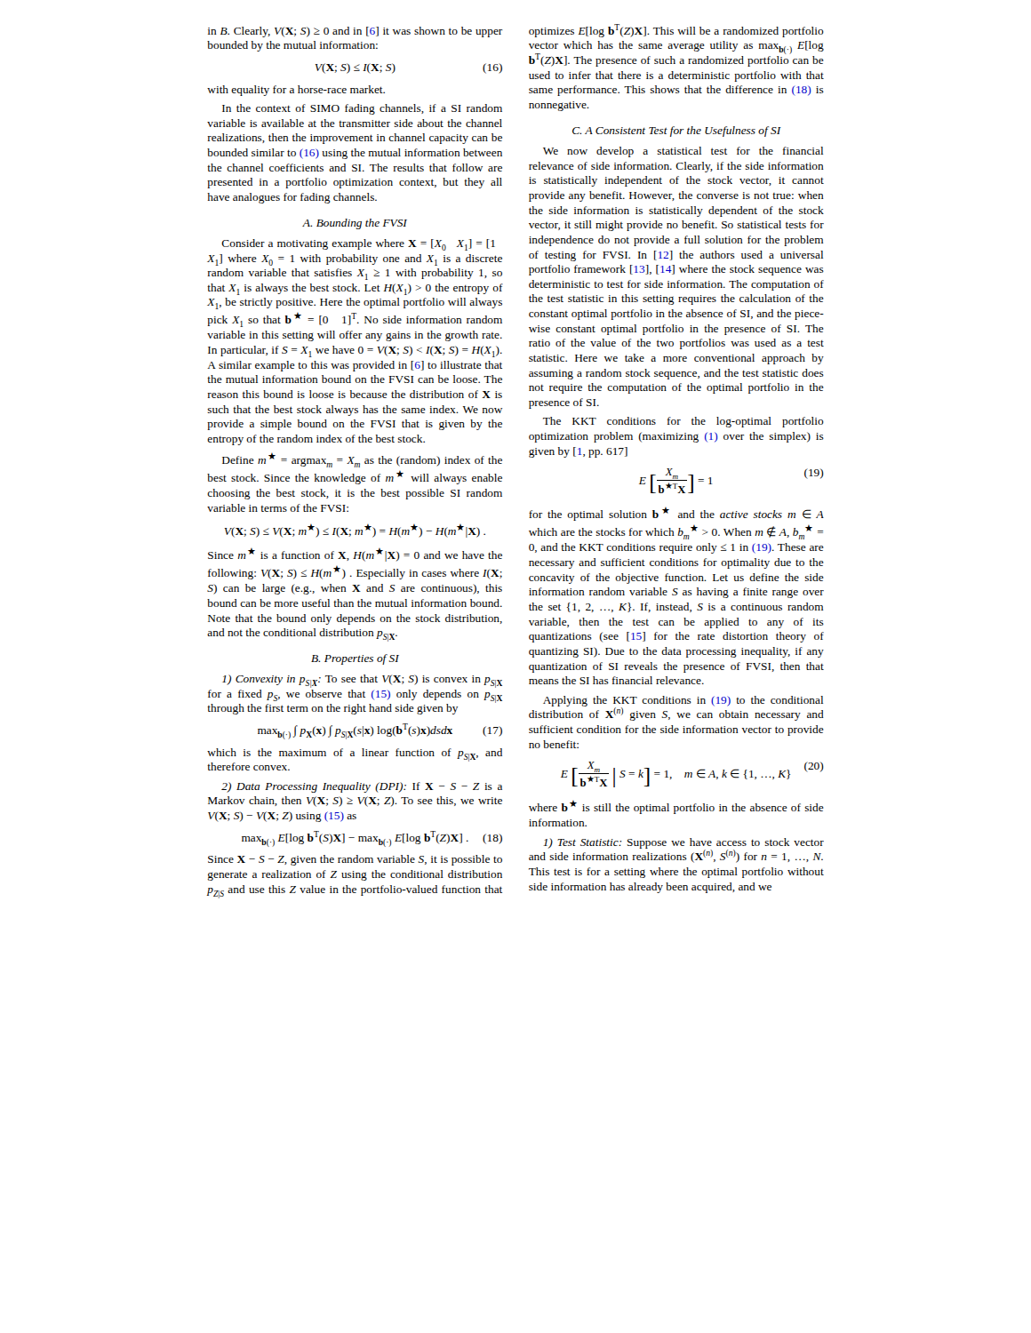in B. Clearly, V(X; S) ≥ 0 and in [6] it was shown to be upper bounded by the mutual information:
V(X; S) ≤ I(X; S) (16)
with equality for a horse-race market.
In the context of SIMO fading channels, if a SI random variable is available at the transmitter side about the channel realizations, then the improvement in channel capacity can be bounded similar to (16) using the mutual information between the channel coefficients and SI. The results that follow are presented in a portfolio optimization context, but they all have analogues for fading channels.
A. Bounding the FVSI
Consider a motivating example where X = [X0 X1] = [1 X1] where X0 = 1 with probability one and X1 is a discrete random variable that satisfies X1 ≥ 1 with probability 1, so that X1 is always the best stock. Let H(X1) > 0 the entropy of X1, be strictly positive. Here the optimal portfolio will always pick X1 so that b★ = [0 1]T. No side information random variable in this setting will offer any gains in the growth rate. In particular, if S = X1 we have 0 = V(X; S) < I(X; S) = H(X1). A similar example to this was provided in [6] to illustrate that the mutual information bound on the FVSI can be loose. The reason this bound is loose is because the distribution of X is such that the best stock always has the same index. We now provide a simple bound on the FVSI that is given by the entropy of the random index of the best stock.
Define m★ = argmaxm = Xm as the (random) index of the best stock. Since the knowledge of m★ will always enable choosing the best stock, it is the best possible SI random variable in terms of the FVSI:
V(X; S) ≤ V(X; m★) ≤ I(X; m★) = H(m★) − H(m★|X) .
Since m★ is a function of X, H(m★|X) = 0 and we have the following: V(X; S) ≤ H(m★) . Especially in cases where I(X; S) can be large (e.g., when X and S are continuous), this bound can be more useful than the mutual information bound. Note that the bound only depends on the stock distribution, and not the conditional distribution pS|X.
B. Properties of SI
1) Convexity in pS|X: To see that V(X; S) is convex in pS|X for a fixed pS, we observe that (15) only depends on pS|X through the first term on the right hand side given by
maxb(·) ∫ pX(x) ∫ pS|X(s|x) log(bT(s)x)dsd x (17)
which is the maximum of a linear function of pS|X, and therefore convex.
2) Data Processing Inequality (DPI): If X − S − Z is a Markov chain, then V(X; S) ≥ V(X; Z). To see this, we write V(X; S) − V(X; Z) using (15) as
maxb(·) E[log bT(S)X] − maxb(·) E[log bT(Z)X] . (18)
Since X − S − Z, given the random variable S, it is possible to generate a realization of Z using the conditional distribution pZ|S and use this Z value in the portfolio-valued function that optimizes E[log bT(Z)X]. This will be a randomized portfolio vector which has the same average utility as maxb(·) E[log bT(Z)X]. The presence of such a randomized portfolio can be used to infer that there is a deterministic portfolio with that same performance. This shows that the difference in (18) is nonnegative.
C. A Consistent Test for the Usefulness of SI
We now develop a statistical test for the financial relevance of side information. Clearly, if the side information is statistically independent of the stock vector, it cannot provide any benefit. However, the converse is not true: when the side information is statistically dependent of the stock vector, it still might provide no benefit. So statistical tests for independence do not provide a full solution for the problem of testing for FVSI. In [12] the authors used a universal portfolio framework [13], [14] where the stock sequence was deterministic to test for side information. The computation of the test statistic in this setting requires the calculation of the constant optimal portfolio in the absence of SI, and the piece-wise constant optimal portfolio in the presence of SI. The ratio of the value of the two portfolios was used as a test statistic. Here we take a more conventional approach by assuming a random stock sequence, and the test statistic does not require the computation of the optimal portfolio in the presence of SI.
The KKT conditions for the log-optimal portfolio optimization problem (maximizing (1) over the simplex) is given by [1, pp. 617]
E [Xm b★TX] = 1 (19)
for the optimal solution b★ and the active stocks m ∈ A which are the stocks for which bm★ > 0. When m ∉ A, bm★ = 0, and the KKT conditions require only ≤ 1 in (19). These are necessary and sufficient conditions for optimality due to the concavity of the objective function. Let us define the side information random variable S as having a finite range over the set {1, 2, …, K}. If, instead, S is a continuous random variable, then the test can be applied to any of its quantizations (see [15] for the rate distortion theory of quantizing SI). Due to the data processing inequality, if any quantization of SI reveals the presence of FVSI, then that means the SI has financial relevance.
Applying the KKT conditions in (19) to the conditional distribution of X(n) given S, we can obtain necessary and sufficient condition for the side information vector to provide no benefit:
E [Xm b★TX | S = k] = 1, m ∈ A, k ∈ {1, …, K} (20)
where b★ is still the optimal portfolio in the absence of side information.
1) Test Statistic: Suppose we have access to stock vector and side information realizations (X(n), S(n)) for n = 1, …, N. This test is for a setting where the optimal portfolio without side information has already been acquired, and we